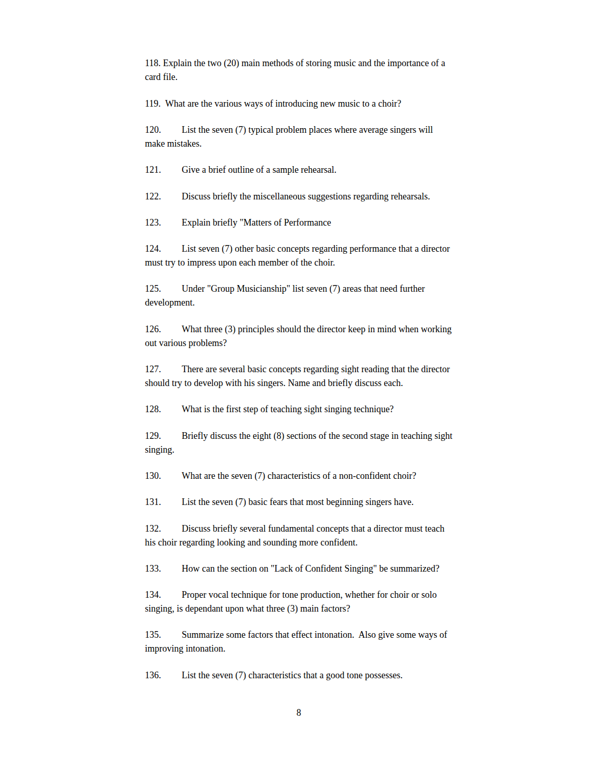118. Explain the two (20) main methods of storing music and the importance of a card file.
119. What are the various ways of introducing new music to a choir?
120. List the seven (7) typical problem places where average singers will make mistakes.
121. Give a brief outline of a sample rehearsal.
122. Discuss briefly the miscellaneous suggestions regarding rehearsals.
123. Explain briefly "Matters of Performance
124. List seven (7) other basic concepts regarding performance that a director must try to impress upon each member of the choir.
125. Under "Group Musicianship" list seven (7) areas that need further development.
126. What three (3) principles should the director keep in mind when working out various problems?
127. There are several basic concepts regarding sight reading that the director should try to develop with his singers. Name and briefly discuss each.
128. What is the first step of teaching sight singing technique?
129. Briefly discuss the eight (8) sections of the second stage in teaching sight singing.
130. What are the seven (7) characteristics of a non-confident choir?
131. List the seven (7) basic fears that most beginning singers have.
132. Discuss briefly several fundamental concepts that a director must teach his choir regarding looking and sounding more confident.
133. How can the section on "Lack of Confident Singing" be summarized?
134. Proper vocal technique for tone production, whether for choir or solo singing, is dependant upon what three (3) main factors?
135. Summarize some factors that effect intonation. Also give some ways of improving intonation.
136. List the seven (7) characteristics that a good tone possesses.
8